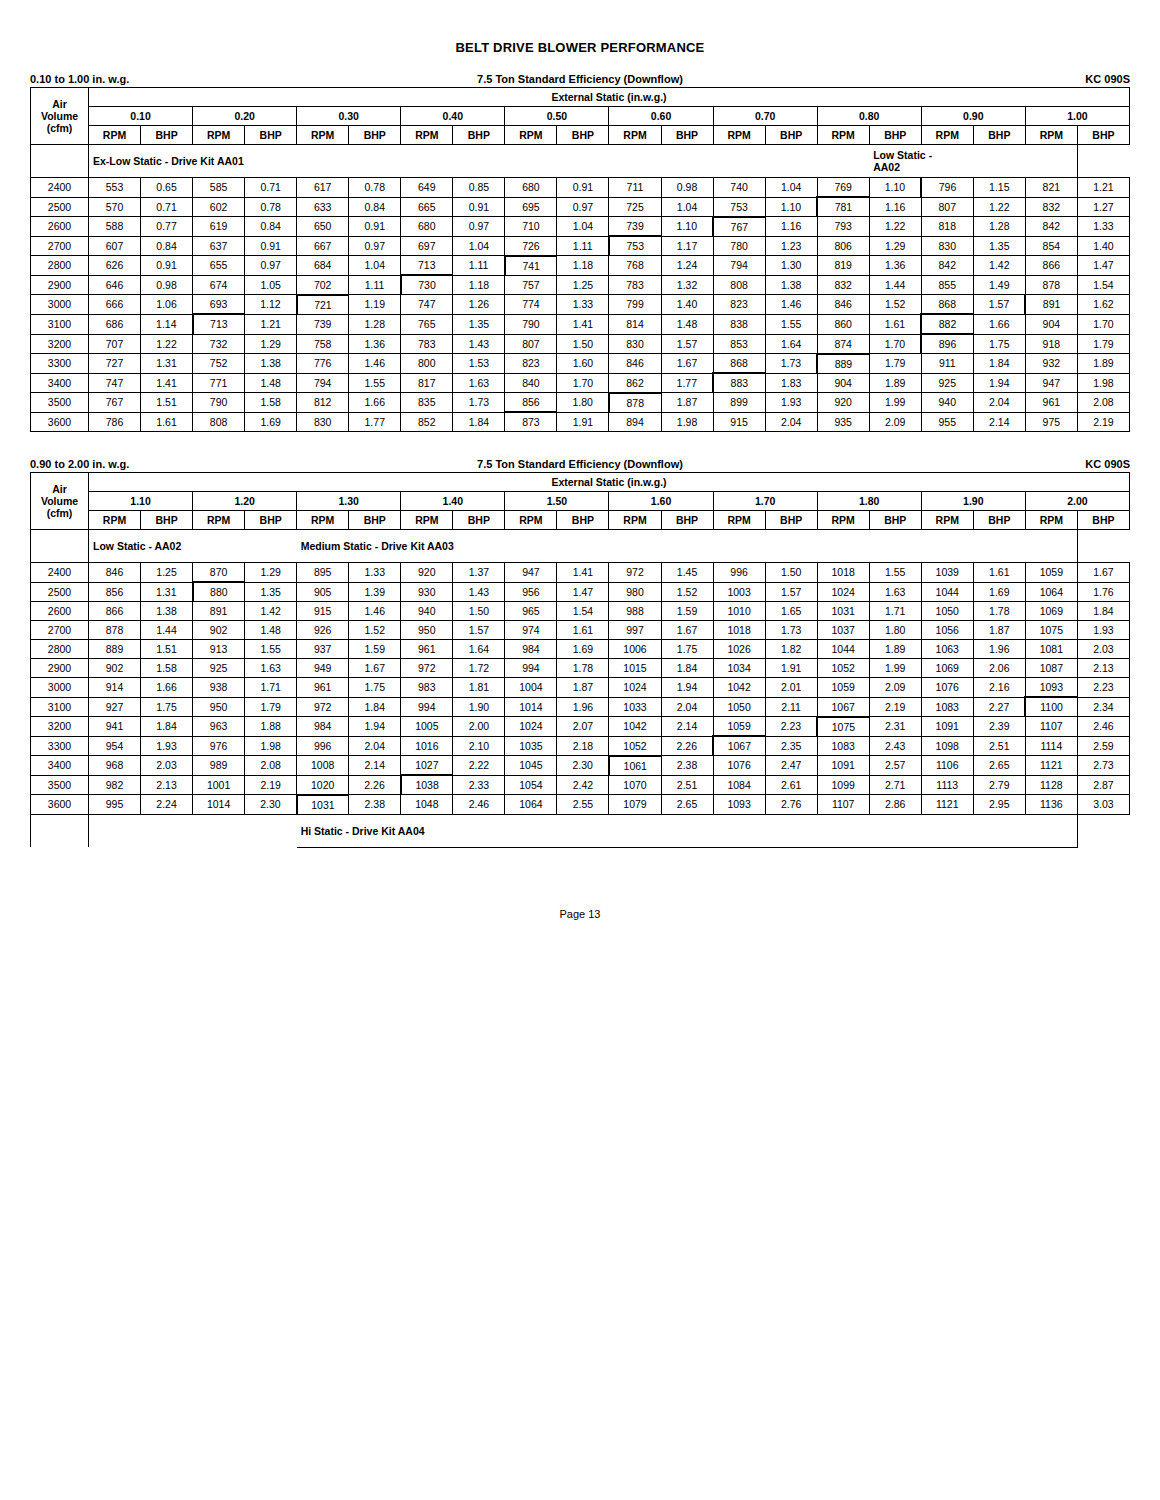BELT DRIVE BLOWER PERFORMANCE
0.10 to 1.00 in. w.g. 7.5 Ton Standard Efficiency (Downflow) KC 090S
| Air Volume (cfm) | External Static (in.w.g.) |
| --- | --- |
| 0.10 | 0.20 | 0.30 | 0.40 | 0.50 | 0.60 | 0.70 | 0.80 | 0.90 | 1.00 |
| RPM | BHP | RPM | BHP | RPM | BHP | RPM | BHP | RPM | BHP | RPM | BHP | RPM | BHP | RPM | BHP | RPM | BHP | RPM | BHP |
| | Ex-Low Static - Drive Kit AA01 | Low Static - AA02 |
| 2400 | 553 | 0.65 | 585 | 0.71 | 617 | 0.78 | 649 | 0.85 | 680 | 0.91 | 711 | 0.98 | 740 | 1.04 | 769 | 1.10 | 796 | 1.15 | 821 | 1.21 |
| 2500 | 570 | 0.71 | 602 | 0.78 | 633 | 0.84 | 665 | 0.91 | 695 | 0.97 | 725 | 1.04 | 753 | 1.10 | 781 | 1.16 | 807 | 1.22 | 832 | 1.27 |
| 2600 | 588 | 0.77 | 619 | 0.84 | 650 | 0.91 | 680 | 0.97 | 710 | 1.04 | 739 | 1.10 | 767 | 1.16 | 793 | 1.22 | 818 | 1.28 | 842 | 1.33 |
| 2700 | 607 | 0.84 | 637 | 0.91 | 667 | 0.97 | 697 | 1.04 | 726 | 1.11 | 753 | 1.17 | 780 | 1.23 | 806 | 1.29 | 830 | 1.35 | 854 | 1.40 |
| 2800 | 626 | 0.91 | 655 | 0.97 | 684 | 1.04 | 713 | 1.11 | 741 | 1.18 | 768 | 1.24 | 794 | 1.30 | 819 | 1.36 | 842 | 1.42 | 866 | 1.47 |
| 2900 | 646 | 0.98 | 674 | 1.05 | 702 | 1.11 | 730 | 1.18 | 757 | 1.25 | 783 | 1.32 | 808 | 1.38 | 832 | 1.44 | 855 | 1.49 | 878 | 1.54 |
| 3000 | 666 | 1.06 | 693 | 1.12 | 721 | 1.19 | 747 | 1.26 | 774 | 1.33 | 799 | 1.40 | 823 | 1.46 | 846 | 1.52 | 868 | 1.57 | 891 | 1.62 |
| 3100 | 686 | 1.14 | 713 | 1.21 | 739 | 1.28 | 765 | 1.35 | 790 | 1.41 | 814 | 1.48 | 838 | 1.55 | 860 | 1.61 | 882 | 1.66 | 904 | 1.70 |
| 3200 | 707 | 1.22 | 732 | 1.29 | 758 | 1.36 | 783 | 1.43 | 807 | 1.50 | 830 | 1.57 | 853 | 1.64 | 874 | 1.70 | 896 | 1.75 | 918 | 1.79 |
| 3300 | 727 | 1.31 | 752 | 1.38 | 776 | 1.46 | 800 | 1.53 | 823 | 1.60 | 846 | 1.67 | 868 | 1.73 | 889 | 1.79 | 911 | 1.84 | 932 | 1.89 |
| 3400 | 747 | 1.41 | 771 | 1.48 | 794 | 1.55 | 817 | 1.63 | 840 | 1.70 | 862 | 1.77 | 883 | 1.83 | 904 | 1.89 | 925 | 1.94 | 947 | 1.98 |
| 3500 | 767 | 1.51 | 790 | 1.58 | 812 | 1.66 | 835 | 1.73 | 856 | 1.80 | 878 | 1.87 | 899 | 1.93 | 920 | 1.99 | 940 | 2.04 | 961 | 2.08 |
| 3600 | 786 | 1.61 | 808 | 1.69 | 830 | 1.77 | 852 | 1.84 | 873 | 1.91 | 894 | 1.98 | 915 | 2.04 | 935 | 2.09 | 955 | 2.14 | 975 | 2.19 |
0.90 to 2.00 in. w.g. 7.5 Ton Standard Efficiency (Downflow) KC 090S
| Air Volume (cfm) | External Static (in.w.g.) |
| --- | --- |
| 1.10 | 1.20 | 1.30 | 1.40 | 1.50 | 1.60 | 1.70 | 1.80 | 1.90 | 2.00 |
| RPM | BHP | RPM | BHP | RPM | BHP | RPM | BHP | RPM | BHP | RPM | BHP | RPM | BHP | RPM | BHP | RPM | BHP | RPM | BHP |
| | Low Static - AA02 | Medium Static - Drive Kit AA03 |
| 2400 | 846 | 1.25 | 870 | 1.29 | 895 | 1.33 | 920 | 1.37 | 947 | 1.41 | 972 | 1.45 | 996 | 1.50 | 1018 | 1.55 | 1039 | 1.61 | 1059 | 1.67 |
| 2500 | 856 | 1.31 | 880 | 1.35 | 905 | 1.39 | 930 | 1.43 | 956 | 1.47 | 980 | 1.52 | 1003 | 1.57 | 1024 | 1.63 | 1044 | 1.69 | 1064 | 1.76 |
| 2600 | 866 | 1.38 | 891 | 1.42 | 915 | 1.46 | 940 | 1.50 | 965 | 1.54 | 988 | 1.59 | 1010 | 1.65 | 1031 | 1.71 | 1050 | 1.78 | 1069 | 1.84 |
| 2700 | 878 | 1.44 | 902 | 1.48 | 926 | 1.52 | 950 | 1.57 | 974 | 1.61 | 997 | 1.67 | 1018 | 1.73 | 1037 | 1.80 | 1056 | 1.87 | 1075 | 1.93 |
| 2800 | 889 | 1.51 | 913 | 1.55 | 937 | 1.59 | 961 | 1.64 | 984 | 1.69 | 1006 | 1.75 | 1026 | 1.82 | 1044 | 1.89 | 1063 | 1.96 | 1081 | 2.03 |
| 2900 | 902 | 1.58 | 925 | 1.63 | 949 | 1.67 | 972 | 1.72 | 994 | 1.78 | 1015 | 1.84 | 1034 | 1.91 | 1052 | 1.99 | 1069 | 2.06 | 1087 | 2.13 |
| 3000 | 914 | 1.66 | 938 | 1.71 | 961 | 1.75 | 983 | 1.81 | 1004 | 1.87 | 1024 | 1.94 | 1042 | 2.01 | 1059 | 2.09 | 1076 | 2.16 | 1093 | 2.23 |
| 3100 | 927 | 1.75 | 950 | 1.79 | 972 | 1.84 | 994 | 1.90 | 1014 | 1.96 | 1033 | 2.04 | 1050 | 2.11 | 1067 | 2.19 | 1083 | 2.27 | 1100 | 2.34 |
| 3200 | 941 | 1.84 | 963 | 1.88 | 984 | 1.94 | 1005 | 2.00 | 1024 | 2.07 | 1042 | 2.14 | 1059 | 2.23 | 1075 | 2.31 | 1091 | 2.39 | 1107 | 2.46 |
| 3300 | 954 | 1.93 | 976 | 1.98 | 996 | 2.04 | 1016 | 2.10 | 1035 | 2.18 | 1052 | 2.26 | 1067 | 2.35 | 1083 | 2.43 | 1098 | 2.51 | 1114 | 2.59 |
| 3400 | 968 | 2.03 | 989 | 2.08 | 1008 | 2.14 | 1027 | 2.22 | 1045 | 2.30 | 1061 | 2.38 | 1076 | 2.47 | 1091 | 2.57 | 1106 | 2.65 | 1121 | 2.73 |
| 3500 | 982 | 2.13 | 1001 | 2.19 | 1020 | 2.26 | 1038 | 2.33 | 1054 | 2.42 | 1070 | 2.51 | 1084 | 2.61 | 1099 | 2.71 | 1113 | 2.79 | 1128 | 2.87 |
| 3600 | 995 | 2.24 | 1014 | 2.30 | 1031 | 2.38 | 1048 | 2.46 | 1064 | 2.55 | 1079 | 2.65 | 1093 | 2.76 | 1107 | 2.86 | 1121 | 2.95 | 1136 | 3.03 |
| | | Hi Static - Drive Kit AA04 |
Page 13